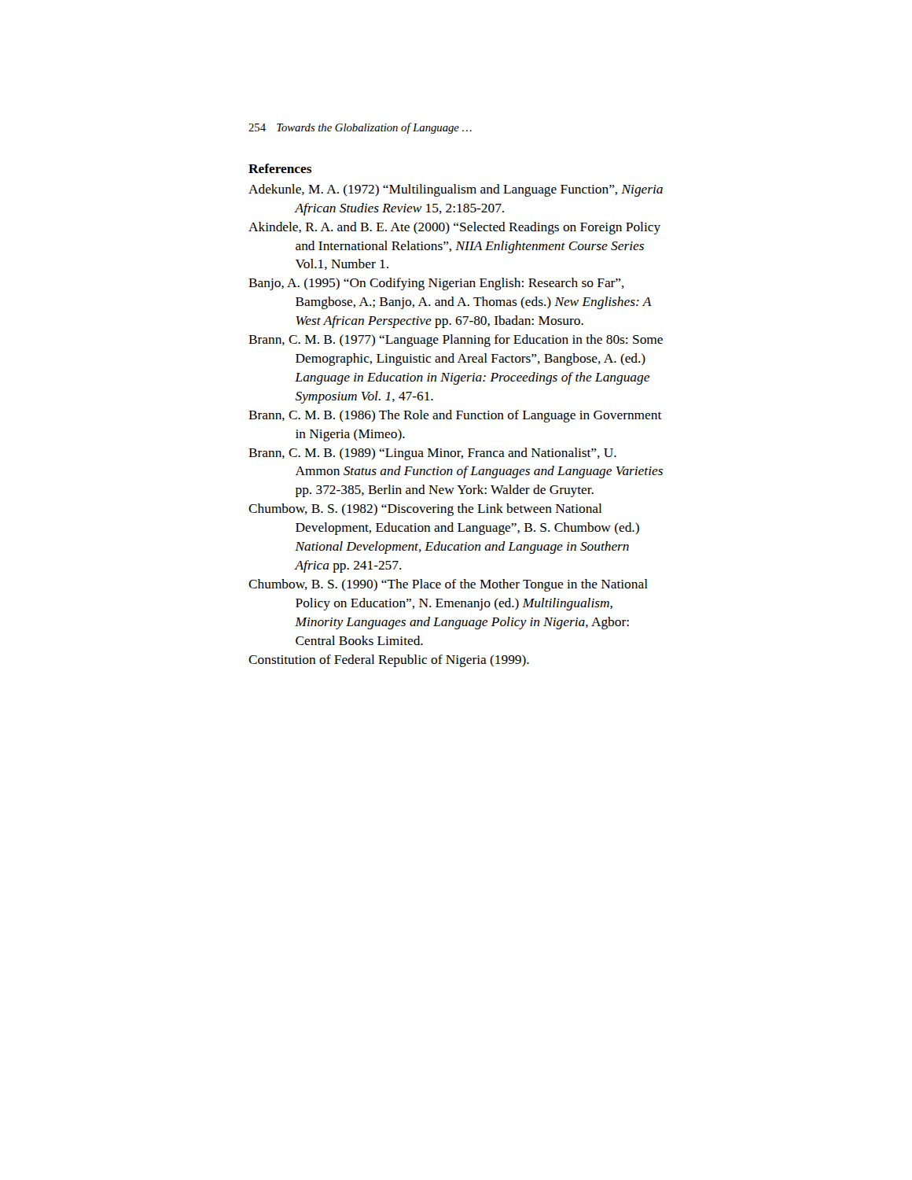254 Towards the Globalization of Language …
References
Adekunle, M. A. (1972) “Multilingualism and Language Function”, Nigeria African Studies Review 15, 2:185-207.
Akindele, R. A. and B. E. Ate (2000) “Selected Readings on Foreign Policy and International Relations”, NIIA Enlightenment Course Series Vol.1, Number 1.
Banjo, A. (1995) “On Codifying Nigerian English: Research so Far”, Bamgbose, A.; Banjo, A. and A. Thomas (eds.) New Englishes: A West African Perspective pp. 67-80, Ibadan: Mosuro.
Brann, C. M. B. (1977) “Language Planning for Education in the 80s: Some Demographic, Linguistic and Areal Factors”, Bangbose, A. (ed.) Language in Education in Nigeria: Proceedings of the Language Symposium Vol. 1, 47-61.
Brann, C. M. B. (1986) The Role and Function of Language in Government in Nigeria (Mimeo).
Brann, C. M. B. (1989) “Lingua Minor, Franca and Nationalist”, U. Ammon Status and Function of Languages and Language Varieties pp. 372-385, Berlin and New York: Walder de Gruyter.
Chumbow, B. S. (1982) “Discovering the Link between National Development, Education and Language”, B. S. Chumbow (ed.) National Development, Education and Language in Southern Africa pp. 241-257.
Chumbow, B. S. (1990) “The Place of the Mother Tongue in the National Policy on Education”, N. Emenanjo (ed.) Multilingualism, Minority Languages and Language Policy in Nigeria, Agbor: Central Books Limited.
Constitution of Federal Republic of Nigeria (1999).